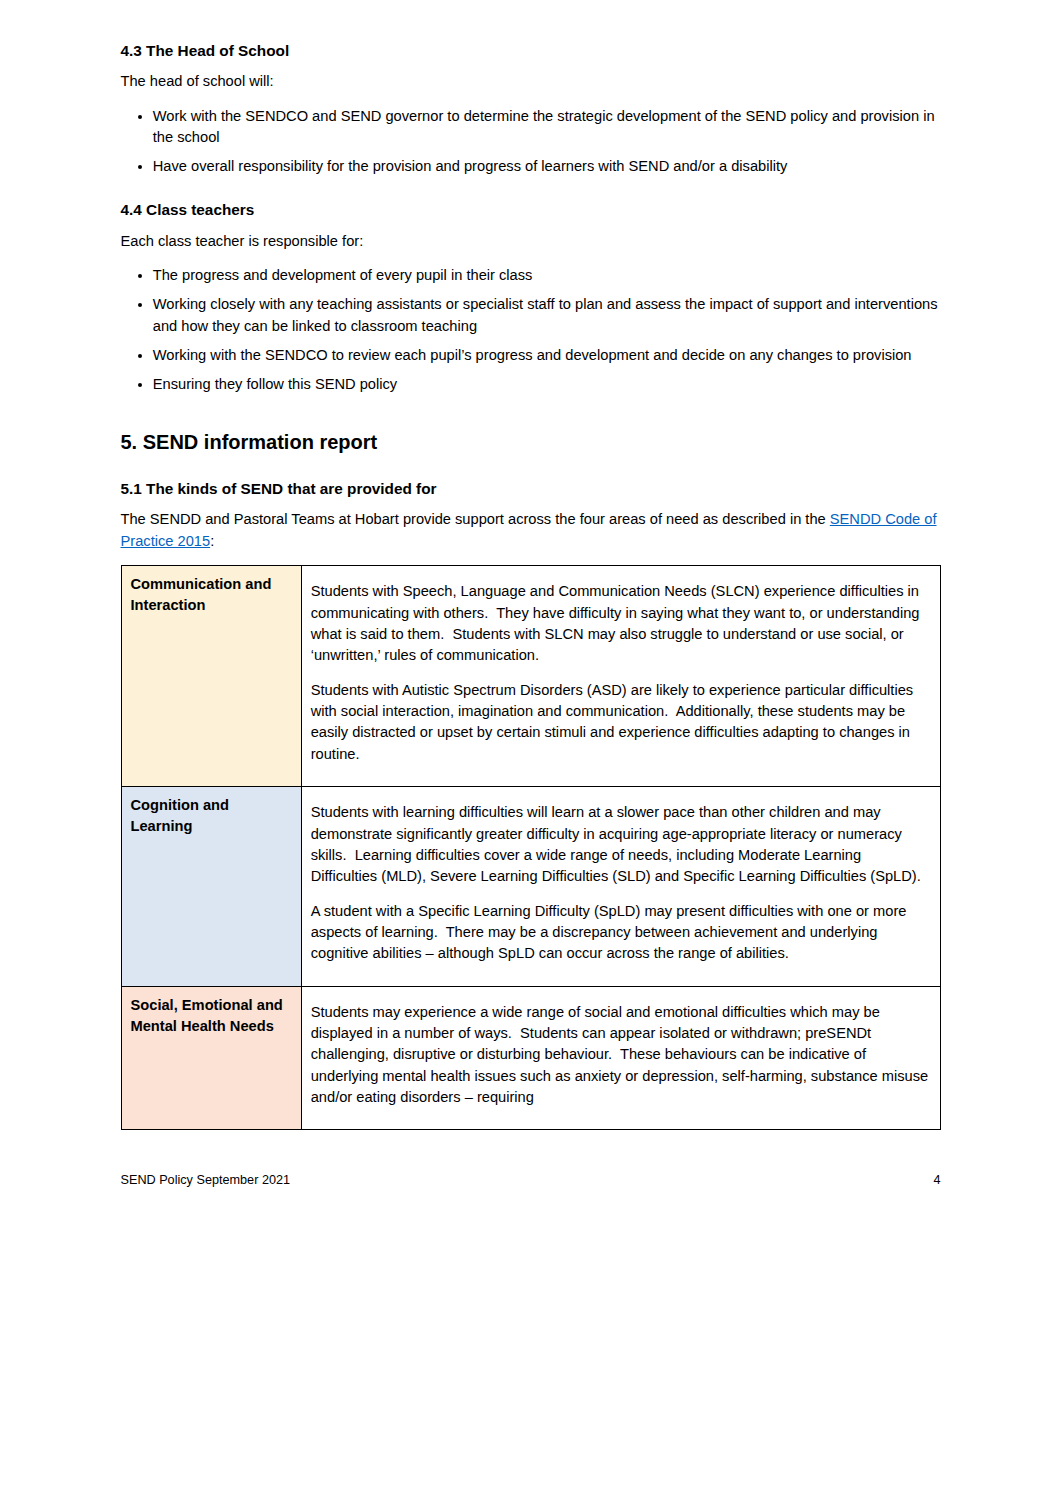4.3 The Head of School
The head of school will:
Work with the SENDCO and SEND governor to determine the strategic development of the SEND policy and provision in the school
Have overall responsibility for the provision and progress of learners with SEND and/or a disability
4.4 Class teachers
Each class teacher is responsible for:
The progress and development of every pupil in their class
Working closely with any teaching assistants or specialist staff to plan and assess the impact of support and interventions and how they can be linked to classroom teaching
Working with the SENDCO to review each pupil’s progress and development and decide on any changes to provision
Ensuring they follow this SEND policy
5. SEND information report
5.1 The kinds of SEND that are provided for
The SENDD and Pastoral Teams at Hobart provide support across the four areas of need as described in the SENDD Code of Practice 2015:
| Communication and Interaction | Students with Speech, Language and Communication Needs (SLCN) experience difficulties in communicating with others. They have difficulty in saying what they want to, or understanding what is said to them. Students with SLCN may also struggle to understand or use social, or ‘unwritten,’ rules of communication. Students with Autistic Spectrum Disorders (ASD) are likely to experience particular difficulties with social interaction, imagination and communication. Additionally, these students may be easily distracted or upset by certain stimuli and experience difficulties adapting to changes in routine. |
| Cognition and Learning | Students with learning difficulties will learn at a slower pace than other children and may demonstrate significantly greater difficulty in acquiring age-appropriate literacy or numeracy skills. Learning difficulties cover a wide range of needs, including Moderate Learning Difficulties (MLD), Severe Learning Difficulties (SLD) and Specific Learning Difficulties (SpLD). A student with a Specific Learning Difficulty (SpLD) may present difficulties with one or more aspects of learning. There may be a discrepancy between achievement and underlying cognitive abilities – although SpLD can occur across the range of abilities. |
| Social, Emotional and Mental Health Needs | Students may experience a wide range of social and emotional difficulties which may be displayed in a number of ways. Students can appear isolated or withdrawn; preSENDt challenging, disruptive or disturbing behaviour. These behaviours can be indicative of underlying mental health issues such as anxiety or depression, self-harming, substance misuse and/or eating disorders – requiring |
SEND Policy September 2021 4